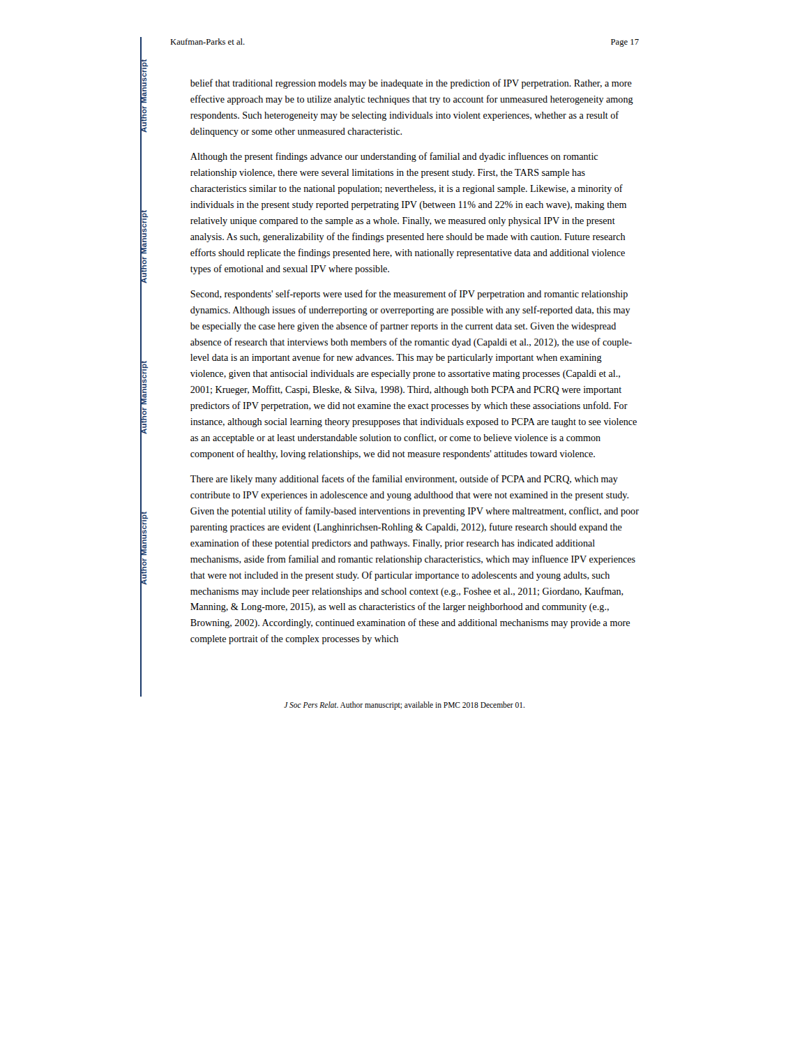Author Manuscript
Author Manuscript
Author Manuscript
Author Manuscript
Kaufman-Parks et al. Page 17
belief that traditional regression models may be inadequate in the prediction of IPV perpetration. Rather, a more effective approach may be to utilize analytic techniques that try to account for unmeasured heterogeneity among respondents. Such heterogeneity may be selecting individuals into violent experiences, whether as a result of delinquency or some other unmeasured characteristic.
Although the present findings advance our understanding of familial and dyadic influences on romantic relationship violence, there were several limitations in the present study. First, the TARS sample has characteristics similar to the national population; nevertheless, it is a regional sample. Likewise, a minority of individuals in the present study reported perpetrating IPV (between 11% and 22% in each wave), making them relatively unique compared to the sample as a whole. Finally, we measured only physical IPV in the present analysis. As such, generalizability of the findings presented here should be made with caution. Future research efforts should replicate the findings presented here, with nationally representative data and additional violence types of emotional and sexual IPV where possible.
Second, respondents' self-reports were used for the measurement of IPV perpetration and romantic relationship dynamics. Although issues of underreporting or overreporting are possible with any self-reported data, this may be especially the case here given the absence of partner reports in the current data set. Given the widespread absence of research that interviews both members of the romantic dyad (Capaldi et al., 2012), the use of couple-level data is an important avenue for new advances. This may be particularly important when examining violence, given that antisocial individuals are especially prone to assortative mating processes (Capaldi et al., 2001; Krueger, Moffitt, Caspi, Bleske, & Silva, 1998). Third, although both PCPA and PCRQ were important predictors of IPV perpetration, we did not examine the exact processes by which these associations unfold. For instance, although social learning theory presupposes that individuals exposed to PCPA are taught to see violence as an acceptable or at least understandable solution to conflict, or come to believe violence is a common component of healthy, loving relationships, we did not measure respondents' attitudes toward violence.
There are likely many additional facets of the familial environment, outside of PCPA and PCRQ, which may contribute to IPV experiences in adolescence and young adulthood that were not examined in the present study. Given the potential utility of family-based interventions in preventing IPV where maltreatment, conflict, and poor parenting practices are evident (Langhinrichsen-Rohling & Capaldi, 2012), future research should expand the examination of these potential predictors and pathways. Finally, prior research has indicated additional mechanisms, aside from familial and romantic relationship characteristics, which may influence IPV experiences that were not included in the present study. Of particular importance to adolescents and young adults, such mechanisms may include peer relationships and school context (e.g., Foshee et al., 2011; Giordano, Kaufman, Manning, & Long-more, 2015), as well as characteristics of the larger neighborhood and community (e.g., Browning, 2002). Accordingly, continued examination of these and additional mechanisms may provide a more complete portrait of the complex processes by which
J Soc Pers Relat. Author manuscript; available in PMC 2018 December 01.